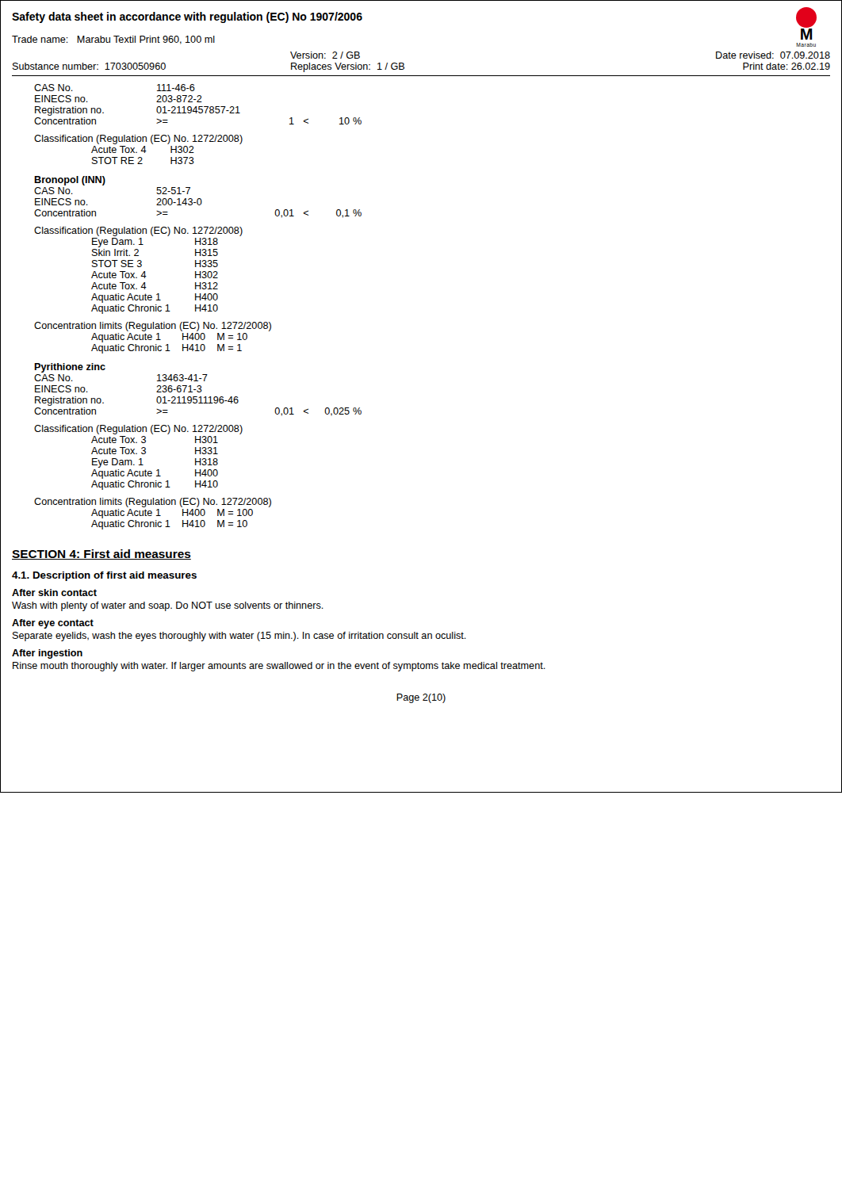M
Marabu
Safety data sheet in accordance with regulation (EC) No 1907/2006
Trade name: Marabu Textil Print 960, 100 ml
| | Version: 2 / GB | Date revised: 07.09.2018 |
| Substance number: 17030050960 | Replaces Version: 1 / GB | Print date: 26.02.19 |
| CAS No. | 111-46-6 | | | | |
| EINECS no. | 203-872-2 |
| Registration no. | 01-2119457857-21 |
| Concentration | >= | 1 | < | 10 | % |
Classification (Regulation (EC) No. 1272/2008)
| Acute Tox. 4 | H302 |
| STOT RE 2 | H373 |
Bronopol (INN)
| CAS No. | 52-51-7 |
| EINECS no. | 200-143-0 |
| Concentration | >= | 0,01 | < | 0,1 | % |
Classification (Regulation (EC) No. 1272/2008)
| Eye Dam. 1 | H318 |
| Skin Irrit. 2 | H315 |
| STOT SE 3 | H335 |
| Acute Tox. 4 | H302 |
| Acute Tox. 4 | H312 |
| Aquatic Acute 1 | H400 |
| Aquatic Chronic 1 | H410 |
Concentration limits (Regulation (EC) No. 1272/2008)
| Aquatic Acute 1 | H400 | M = 10 |
| Aquatic Chronic 1 | H410 | M = 1 |
Pyrithione zinc
| CAS No. | 13463-41-7 |
| EINECS no. | 236-671-3 |
| Registration no. | 01-2119511196-46 |
| Concentration | >= | 0,01 | < | 0,025 | % |
Classification (Regulation (EC) No. 1272/2008)
| Acute Tox. 3 | H301 |
| Acute Tox. 3 | H331 |
| Eye Dam. 1 | H318 |
| Aquatic Acute 1 | H400 |
| Aquatic Chronic 1 | H410 |
Concentration limits (Regulation (EC) No. 1272/2008)
| Aquatic Acute 1 | H400 | M = 100 |
| Aquatic Chronic 1 | H410 | M = 10 |
SECTION 4: First aid measures
4.1. Description of first aid measures
After skin contact
Wash with plenty of water and soap. Do NOT use solvents or thinners.
After eye contact
Separate eyelids, wash the eyes thoroughly with water (15 min.). In case of irritation consult an oculist.
After ingestion
Rinse mouth thoroughly with water. If larger amounts are swallowed or in the event of symptoms take medical treatment.
Page 2(10)